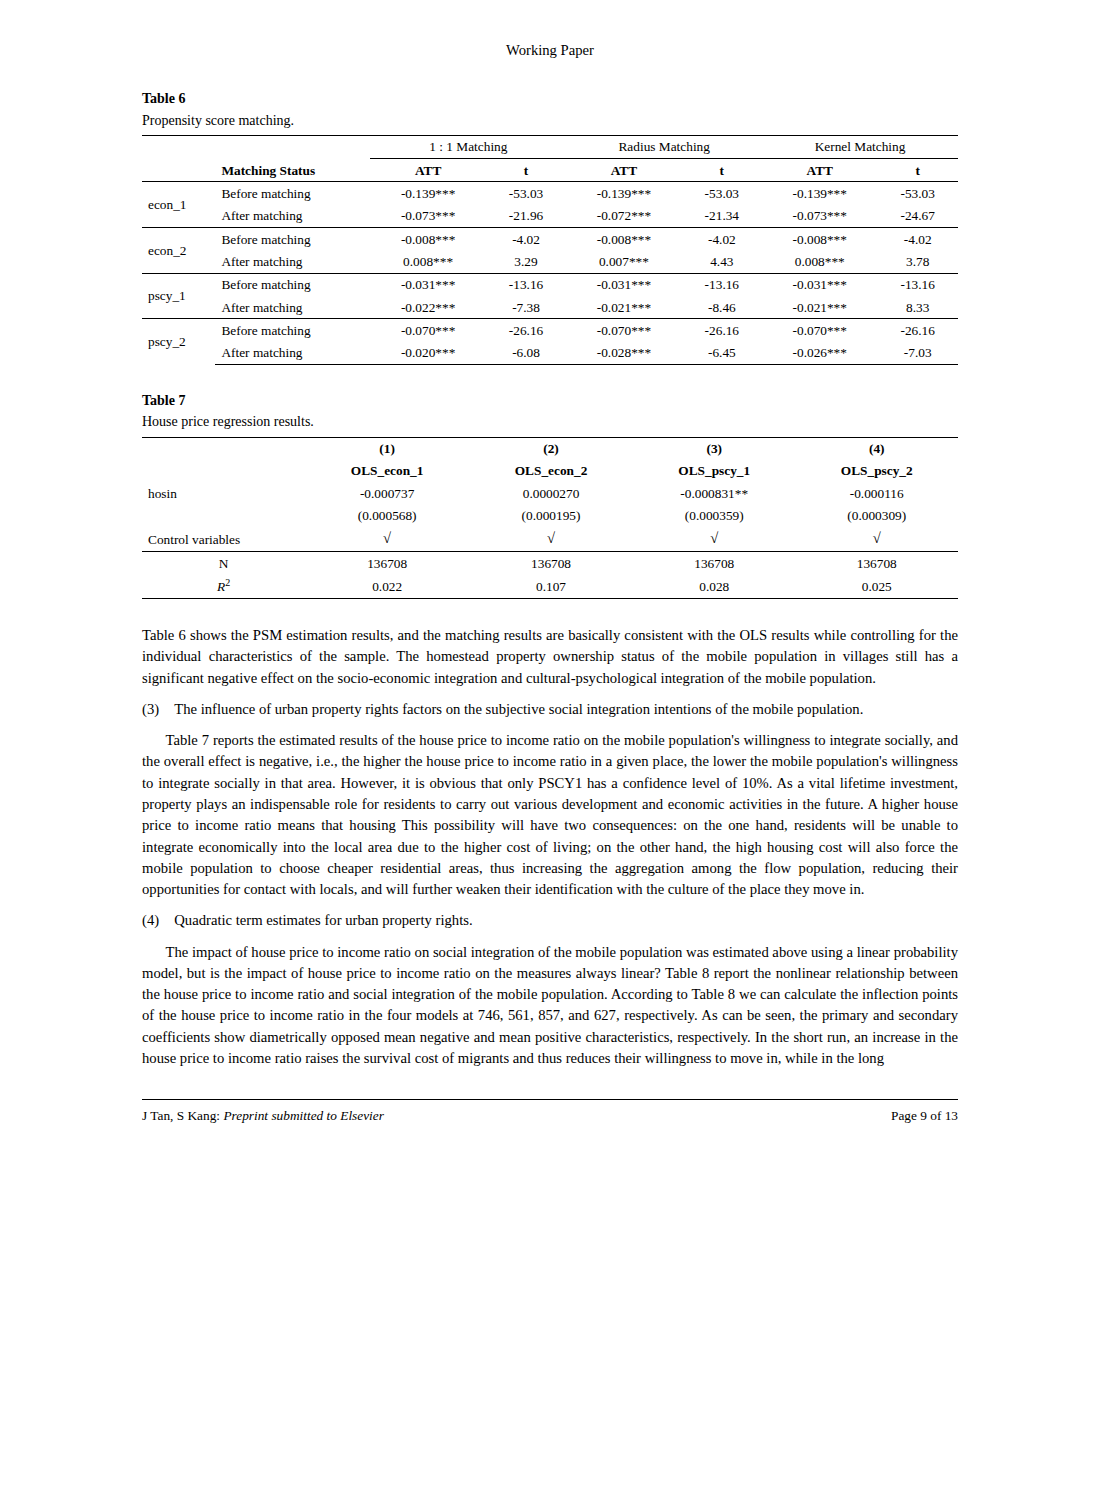Working Paper
Table 6
Propensity score matching.
| | Matching Status | 1 : 1 Matching | Radius Matching | Kernel Matching |
| --- | --- | --- | --- | --- |
| | ATT | t | ATT | t | ATT | t |
| econ_1 | Before matching | -0.139*** | -53.03 | -0.139*** | -53.03 | -0.139*** | -53.03 |
| After matching | -0.073*** | -21.96 | -0.072*** | -21.34 | -0.073*** | -24.67 |
| econ_2 | Before matching | -0.008*** | -4.02 | -0.008*** | -4.02 | -0.008*** | -4.02 |
| After matching | 0.008*** | 3.29 | 0.007*** | 4.43 | 0.008*** | 3.78 |
| pscy_1 | Before matching | -0.031*** | -13.16 | -0.031*** | -13.16 | -0.031*** | -13.16 |
| After matching | -0.022*** | -7.38 | -0.021*** | -8.46 | -0.021*** | 8.33 |
| pscy_2 | Before matching | -0.070*** | -26.16 | -0.070*** | -26.16 | -0.070*** | -26.16 |
| After matching | -0.020*** | -6.08 | -0.028*** | -6.45 | -0.026*** | -7.03 |
Table 7
House price regression results.
| | (1) | (2) | (3) | (4) |
| --- | --- | --- | --- | --- |
| | OLS_econ_1 | OLS_econ_2 | OLS_pscy_1 | OLS_pscy_2 |
| hosin | -0.000737 | 0.0000270 | -0.000831** | -0.000116 |
| | (0.000568) | (0.000195) | (0.000359) | (0.000309) |
| Control variables | √ | √ | √ | √ |
| N | 136708 | 136708 | 136708 | 136708 |
| R 2 | 0.022 | 0.107 | 0.028 | 0.025 |
Table 6 shows the PSM estimation results, and the matching results are basically consistent with the OLS results while controlling for the individual characteristics of the sample. The homestead property ownership status of the mobile population in villages still has a significant negative effect on the socio-economic integration and cultural-psychological integration of the mobile population.
(3) The influence of urban property rights factors on the subjective social integration intentions of the mobile population.
Table 7 reports the estimated results of the house price to income ratio on the mobile population's willingness to integrate socially, and the overall effect is negative, i.e., the higher the house price to income ratio in a given place, the lower the mobile population's willingness to integrate socially in that area. However, it is obvious that only PSCY1 has a confidence level of 10%. As a vital lifetime investment, property plays an indispensable role for residents to carry out various development and economic activities in the future. A higher house price to income ratio means that housing This possibility will have two consequences: on the one hand, residents will be unable to integrate economically into the local area due to the higher cost of living; on the other hand, the high housing cost will also force the mobile population to choose cheaper residential areas, thus increasing the aggregation among the flow population, reducing their opportunities for contact with locals, and will further weaken their identification with the culture of the place they move in.
(4) Quadratic term estimates for urban property rights.
The impact of house price to income ratio on social integration of the mobile population was estimated above using a linear probability model, but is the impact of house price to income ratio on the measures always linear? Table 8 report the nonlinear relationship between the house price to income ratio and social integration of the mobile population. According to Table 8 we can calculate the inflection points of the house price to income ratio in the four models at 746, 561, 857, and 627, respectively. As can be seen, the primary and secondary coefficients show diametrically opposed mean negative and mean positive characteristics, respectively. In the short run, an increase in the house price to income ratio raises the survival cost of migrants and thus reduces their willingness to move in, while in the long
J Tan, S Kang: Preprint submitted to Elsevier
Page 9 of 13